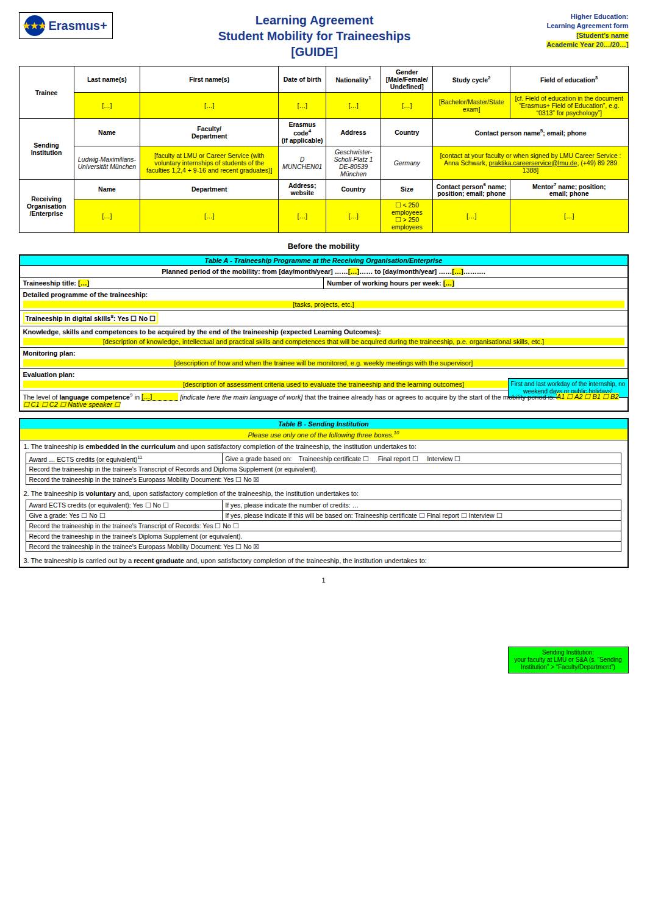★★★ Erasmus+
Learning Agreement
Student Mobility for Traineeships
[GUIDE]
Higher Education:
Learning Agreement form
[Student’s name
Academic Year 20…/20…]
| Trainee | Last name(s) | First name(s) | Date of birth | Nationality 1 | Gender [Male/Female/ Undefined] | Study cycle 2 | Field of education 3 |
| […] | […] | […] | […] | […] | [Bachelor/Master/State exam] | [cf. Field of education in the document “Erasmus+ Field of Education”, e.g. “0313” for psychology”] |
| Sending Institution | Name | Faculty/ Department | Erasmus code 4 (if applicable) | Address | Country | Contact person name 5 ; email; phone |
| Ludwig-Maximilians-Universität München | [faculty at LMU or Career Service (with voluntary internships of students of the faculties 1,2,4 + 9-16 and recent graduates)] | D MUNCHEN01 | Geschwister-Scholl-Platz 1 DE-80539 München | Germany | [contact at your faculty or when signed by LMU Career Service : Anna Schwark, praktika.careerservice@lmu.de , (+49) 89 289 1388] |
| Receiving Organisation /Enterprise | Name | Department | Address; website | Country | Size | Contact person 6 name; position; email; phone | Mentor 7 name; position; email; phone |
| […] | […] | […] | […] | ☐ < 250 employees ☐ > 250 employees | […] | […] |
Before the mobility
First and last workday of the internship, no weekend days or public holidays!
Table A - Traineeship Programme at the Receiving Organisation/Enterprise
Planned period of the mobility: from [day/month/year] ……[…]…… to [day/month/year] ……[…]……….
Traineeship title: […]
Number of working hours per week: […]
Detailed programme of the traineeship:
[tasks, projects, etc.]
Traineeship in digital skills8: Yes ☐ No ☐
Knowledge, skills and competences to be acquired by the end of the traineeship (expected Learning Outcomes):
[description of knowledge, intellectual and practical skills and competences that will be acquired during the traineeship, p.e. organisational skills, etc.]
Monitoring plan:
[description of how and when the trainee will be monitored, e.g. weekly meetings with the supervisor]
Evaluation plan:
[description of assessment criteria used to evaluate the traineeship and the learning outcomes]
The level of language competence9 in […] [indicate here the main language of work] that the trainee already has or agrees to acquire by the start of the mobility period is: A1 ☐ A2 ☐ B1 ☐ B2 ☐ C1 ☐ C2 ☐ Native speaker ☐
Sending Institution:
your faculty at LMU or S&A (s. “Sending Institution” > “Faculty/Department”)
Table B - Sending Institution
Please use only one of the following three boxes.10
1. The traineeship is embedded in the curriculum and upon satisfactory completion of the traineeship, the institution undertakes to:
| Award … ECTS credits (or equivalent) 11 | Give a grade based on: Traineeship certificate ☐ Final report ☐ Interview ☐ |
| Record the traineeship in the trainee's Transcript of Records and Diploma Supplement (or equivalent). |
| Record the traineeship in the trainee's Europass Mobility Document: Yes ☐ No ☒ |
2. The traineeship is voluntary and, upon satisfactory completion of the traineeship, the institution undertakes to:
| Award ECTS credits (or equivalent): Yes ☐ No ☐ | If yes, please indicate the number of credits: … |
| Give a grade: Yes ☐ No ☐ | If yes, please indicate if this will be based on: Traineeship certificate ☐ Final report ☐ Interview ☐ |
| Record the traineeship in the trainee's Transcript of Records: Yes ☐ No ☐ |
| Record the traineeship in the trainee's Diploma Supplement (or equivalent). |
| Record the traineeship in the trainee's Europass Mobility Document: Yes ☐ No ☒ |
3. The traineeship is carried out by a recent graduate and, upon satisfactory completion of the traineeship, the institution undertakes to:
1